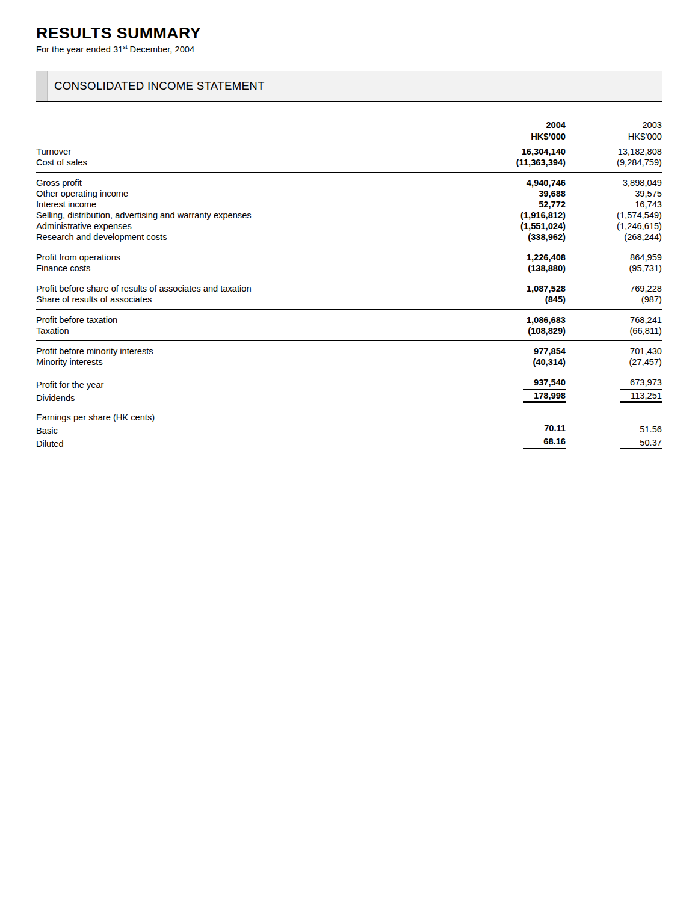RESULTS SUMMARY
For the year ended 31st December, 2004
CONSOLIDATED INCOME STATEMENT
| | 2004 | 2003 |
| | HK$’000 | HK$’000 |
| Turnover | 16,304,140 | 13,182,808 |
| Cost of sales | (11,363,394) | (9,284,759) |
| Gross profit | 4,940,746 | 3,898,049 |
| Other operating income | 39,688 | 39,575 |
| Interest income | 52,772 | 16,743 |
| Selling, distribution, advertising and warranty expenses | (1,916,812) | (1,574,549) |
| Administrative expenses | (1,551,024) | (1,246,615) |
| Research and development costs | (338,962) | (268,244) |
| Profit from operations | 1,226,408 | 864,959 |
| Finance costs | (138,880) | (95,731) |
| Profit before share of results of associates and taxation | 1,087,528 | 769,228 |
| Share of results of associates | (845) | (987) |
| Profit before taxation | 1,086,683 | 768,241 |
| Taxation | (108,829) | (66,811) |
| Profit before minority interests | 977,854 | 701,430 |
| Minority interests | (40,314) | (27,457) |
| Profit for the year | 937,540 | 673,973 |
| Dividends | 178,998 | 113,251 |
| Earnings per share (HK cents) | | |
| Basic | 70.11 | 51.56 |
| Diluted | 68.16 | 50.37 |